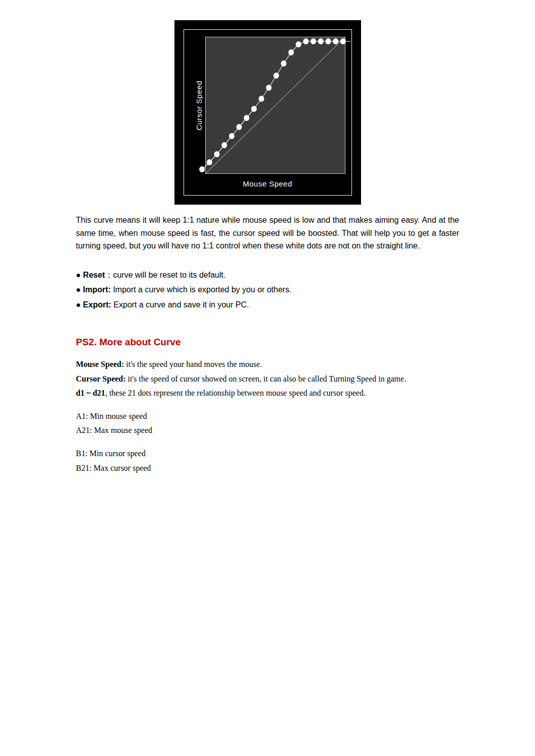Cursor Speed
Mouse Speed
This curve means it will keep 1:1 nature while mouse speed is low and that makes aiming easy. And at the same time, when mouse speed is fast, the cursor speed will be boosted. That will help you to get a faster turning speed, but you will have no 1:1 control when these white dots are not on the straight line.
● Reset：curve will be reset to its default.
● Import: Import a curve which is exported by you or others.
● Export: Export a curve and save it in your PC.
PS2. More about Curve
Mouse Speed: it's the speed your hand moves the mouse.
Cursor Speed: it's the speed of cursor showed on screen, it can also be called Turning Speed in game.
d1 ~ d21, these 21 dots represent the relationship between mouse speed and cursor speed.
A1: Min mouse speed
A21: Max mouse speed
B1: Min cursor speed
B21: Max cursor speed